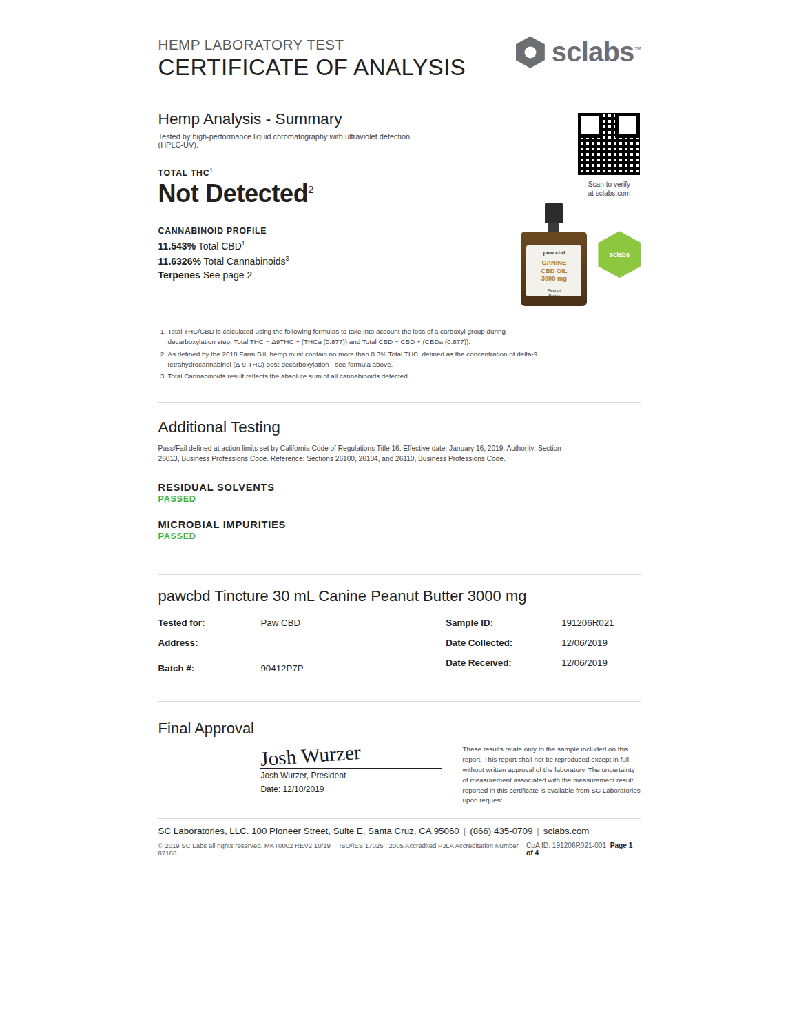Hemp Laboratory Test
Certificate of Analysis
sclabs™
Hemp Analysis - Summary
Tested by high-performance liquid chromatography with ultraviolet detection (HPLC-UV).
Total THC1
Not Detected2
Cannabinoid Profile
11.543% Total CBD1
11.6326% Total Cannabinoids3
Terpenes See page 2
Scan to verify
at sclabs.com
paw cbd
CANINE
CBD OIL
3000 mg
Peanut
Butter
sclabs
Total THC/CBD is calculated using the following formulas to take into account the loss of a carboxyl group during decarboxylation step: Total THC = Δ9THC + (THCa (0.877)) and Total CBD = CBD + (CBDa (0.877)).
As defined by the 2018 Farm Bill, hemp must contain no more than 0.3% Total THC, defined as the concentration of delta-9 tetrahydrocannabinol (Δ-9-THC) post-decarboxylation - see formula above.
Total Cannabinoids result reflects the absolute sum of all cannabinoids detected.
Additional Testing
Pass/Fail defined at action limits set by California Code of Regulations Title 16. Effective date: January 16, 2019. Authority: Section 26013, Business Professions Code. Reference: Sections 26100, 26104, and 26110, Business Professions Code.
Residual Solvents
PASSED
Microbial Impurities
PASSED
pawcbd Tincture 30 mL Canine Peanut Butter 3000 mg
Tested for:
Paw CBD
Address:
Batch #:
90412P7P
Sample ID:
191206R021
Date Collected:
12/06/2019
Date Received:
12/06/2019
Final Approval
Josh Wurzer
Josh Wurzer, President
Date: 12/10/2019
These results relate only to the sample included on this report. This report shall not be reproduced except in full, without written approval of the laboratory. The uncertainty of measurement associated with the measurement result reported in this certificate is available from SC Laboratories upon request.
SC Laboratories, LLC. 100 Pioneer Street, Suite E, Santa Cruz, CA 95060|(866) 435-0709|sclabs.com
© 2019 SC Labs all rights reserved. MKT0002 REV2 10/19 ISO/IES 17025 : 2005 Accredited PJLA Accreditation Number 87168
CoA ID: 191206R021-001 Page 1 of 4